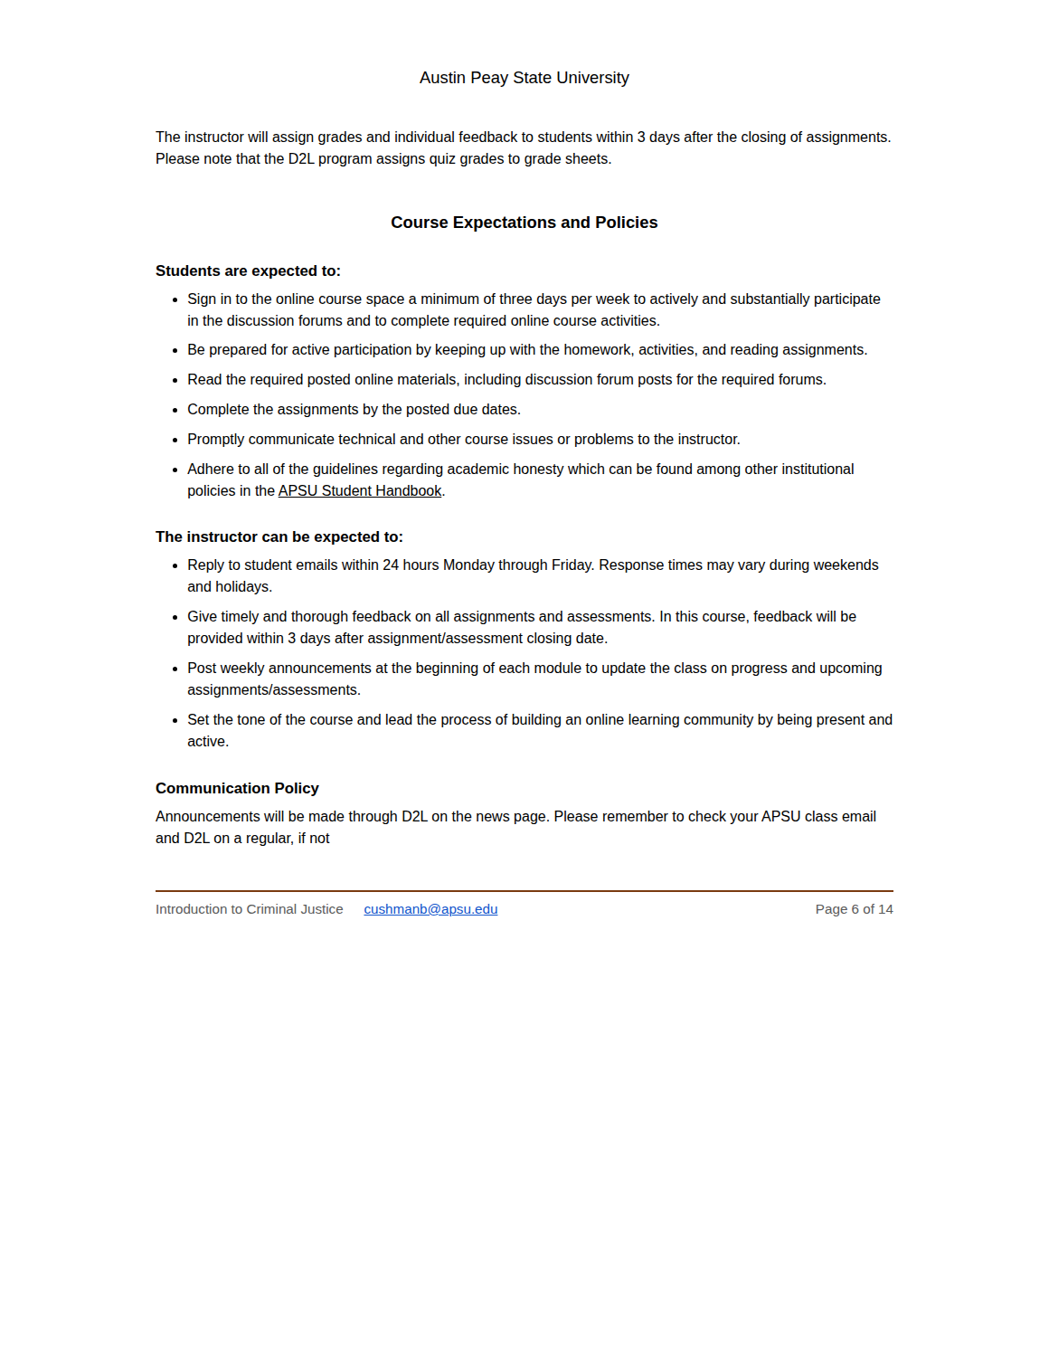Austin Peay State University
The instructor will assign grades and individual feedback to students within 3 days after the closing of assignments. Please note that the D2L program assigns quiz grades to grade sheets.
Course Expectations and Policies
Students are expected to:
Sign in to the online course space a minimum of three days per week to actively and substantially participate in the discussion forums and to complete required online course activities.
Be prepared for active participation by keeping up with the homework, activities, and reading assignments.
Read the required posted online materials, including discussion forum posts for the required forums.
Complete the assignments by the posted due dates.
Promptly communicate technical and other course issues or problems to the instructor.
Adhere to all of the guidelines regarding academic honesty which can be found among other institutional policies in the APSU Student Handbook.
The instructor can be expected to:
Reply to student emails within 24 hours Monday through Friday. Response times may vary during weekends and holidays.
Give timely and thorough feedback on all assignments and assessments. In this course, feedback will be provided within 3 days after assignment/assessment closing date.
Post weekly announcements at the beginning of each module to update the class on progress and upcoming assignments/assessments.
Set the tone of the course and lead the process of building an online learning community by being present and active.
Communication Policy
Announcements will be made through D2L on the news page. Please remember to check your APSU class email and D2L on a regular, if not
Introduction to Criminal Justice cushmanb@apsu.edu Page 6 of 14